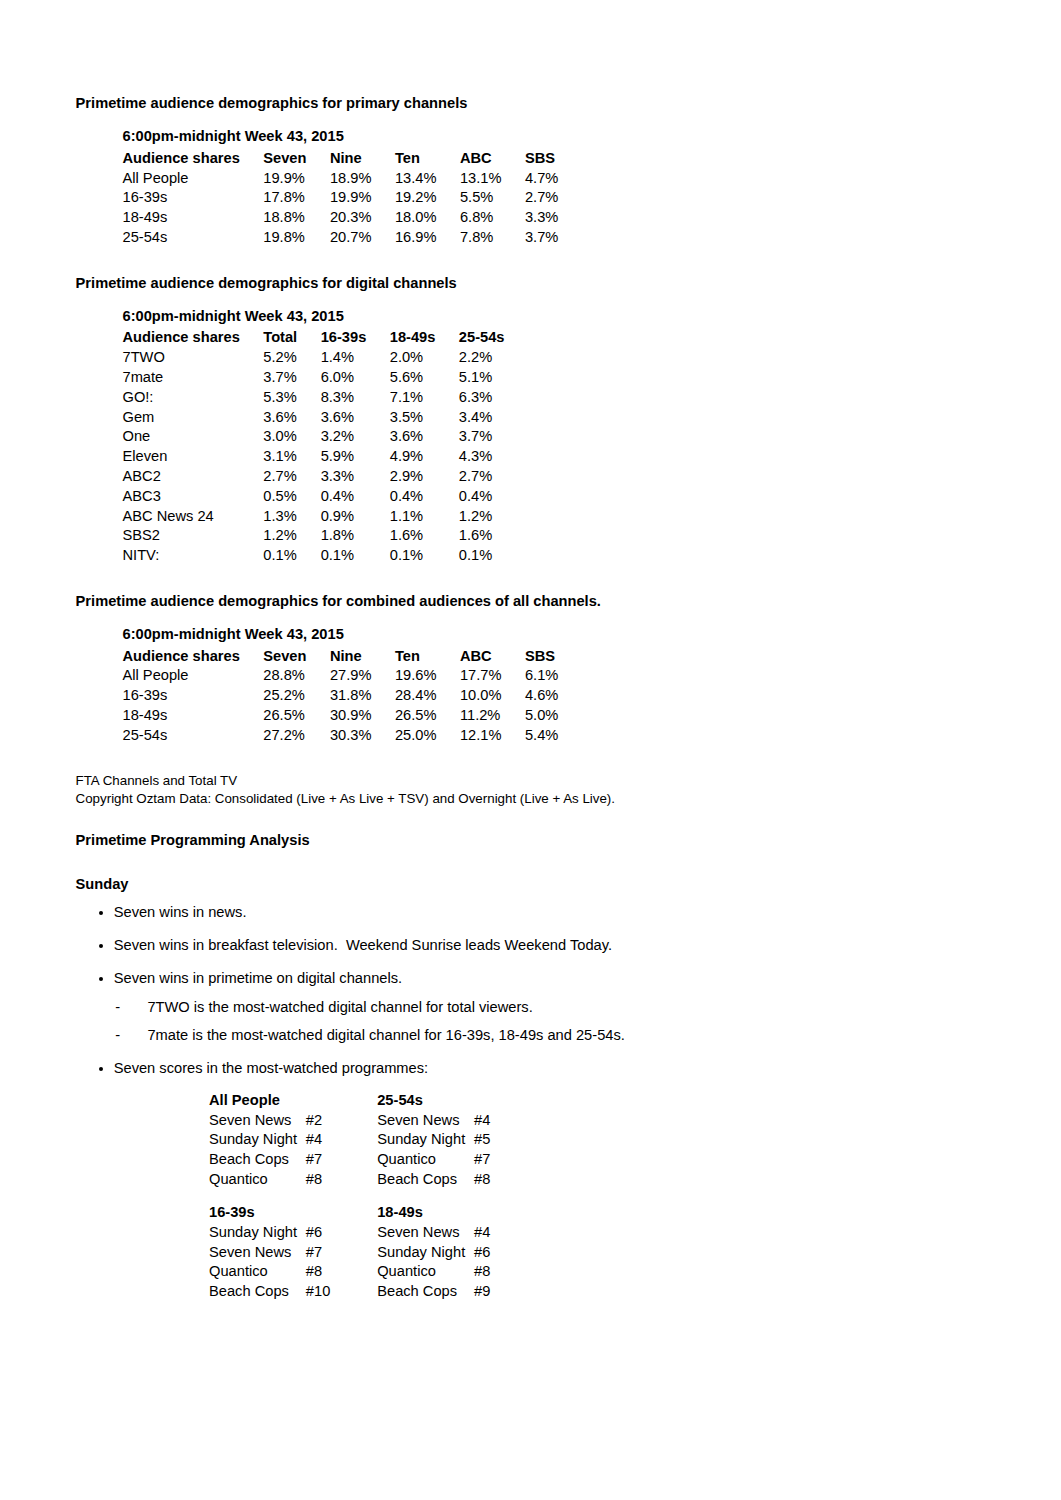Primetime audience demographics for primary channels
6:00pm-midnight Week 43, 2015
| Audience shares | Seven | Nine | Ten | ABC | SBS |
| --- | --- | --- | --- | --- | --- |
| All People | 19.9% | 18.9% | 13.4% | 13.1% | 4.7% |
| 16-39s | 17.8% | 19.9% | 19.2% | 5.5% | 2.7% |
| 18-49s | 18.8% | 20.3% | 18.0% | 6.8% | 3.3% |
| 25-54s | 19.8% | 20.7% | 16.9% | 7.8% | 3.7% |
Primetime audience demographics for digital channels
6:00pm-midnight Week 43, 2015
| Audience shares | Total | 16-39s | 18-49s | 25-54s |
| --- | --- | --- | --- | --- |
| 7TWO | 5.2% | 1.4% | 2.0% | 2.2% |
| 7mate | 3.7% | 6.0% | 5.6% | 5.1% |
| GO!: | 5.3% | 8.3% | 7.1% | 6.3% |
| Gem | 3.6% | 3.6% | 3.5% | 3.4% |
| One | 3.0% | 3.2% | 3.6% | 3.7% |
| Eleven | 3.1% | 5.9% | 4.9% | 4.3% |
| ABC2 | 2.7% | 3.3% | 2.9% | 2.7% |
| ABC3 | 0.5% | 0.4% | 0.4% | 0.4% |
| ABC News 24 | 1.3% | 0.9% | 1.1% | 1.2% |
| SBS2 | 1.2% | 1.8% | 1.6% | 1.6% |
| NITV: | 0.1% | 0.1% | 0.1% | 0.1% |
Primetime audience demographics for combined audiences of all channels.
6:00pm-midnight Week 43, 2015
| Audience shares | Seven | Nine | Ten | ABC | SBS |
| --- | --- | --- | --- | --- | --- |
| All People | 28.8% | 27.9% | 19.6% | 17.7% | 6.1% |
| 16-39s | 25.2% | 31.8% | 28.4% | 10.0% | 4.6% |
| 18-49s | 26.5% | 30.9% | 26.5% | 11.2% | 5.0% |
| 25-54s | 27.2% | 30.3% | 25.0% | 12.1% | 5.4% |
FTA Channels and Total TV
Copyright Oztam Data: Consolidated (Live + As Live + TSV) and Overnight (Live + As Live).
Primetime Programming Analysis
Sunday
Seven wins in news.
Seven wins in breakfast television. Weekend Sunrise leads Weekend Today.
Seven wins in primetime on digital channels.
7TWO is the most-watched digital channel for total viewers.
7mate is the most-watched digital channel for 16-39s, 18-49s and 25-54s.
Seven scores in the most-watched programmes:
| All People | | 25-54s | |
| Seven News | #2 | Seven News | #4 |
| Sunday Night | #4 | Sunday Night | #5 |
| Beach Cops | #7 | Quantico | #7 |
| Quantico | #8 | Beach Cops | #8 |
| 16-39s | | 18-49s | |
| Sunday Night | #6 | Seven News | #4 |
| Seven News | #7 | Sunday Night | #6 |
| Quantico | #8 | Quantico | #8 |
| Beach Cops | #10 | Beach Cops | #9 |